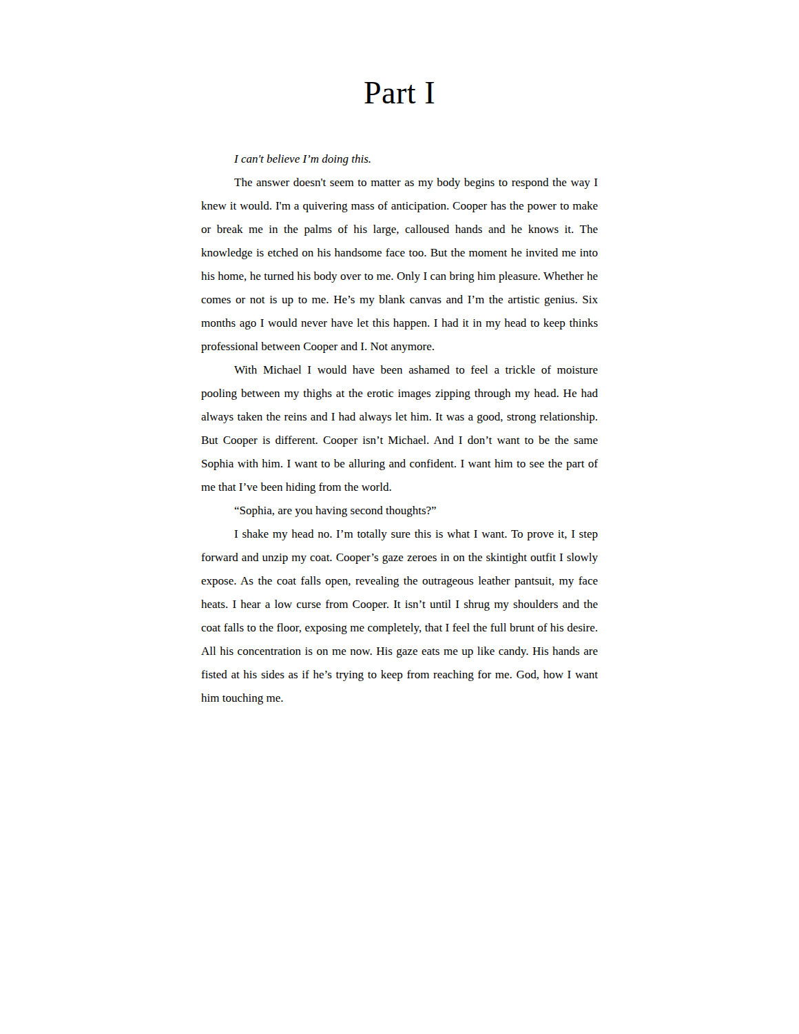Part I
I can't believe I’m doing this.
The answer doesn't seem to matter as my body begins to respond the way I knew it would. I'm a quivering mass of anticipation. Cooper has the power to make or break me in the palms of his large, calloused hands and he knows it. The knowledge is etched on his handsome face too. But the moment he invited me into his home, he turned his body over to me. Only I can bring him pleasure. Whether he comes or not is up to me. He’s my blank canvas and I’m the artistic genius. Six months ago I would never have let this happen. I had it in my head to keep thinks professional between Cooper and I. Not anymore.
With Michael I would have been ashamed to feel a trickle of moisture pooling between my thighs at the erotic images zipping through my head. He had always taken the reins and I had always let him. It was a good, strong relationship. But Cooper is different. Cooper isn’t Michael. And I don’t want to be the same Sophia with him. I want to be alluring and confident. I want him to see the part of me that I’ve been hiding from the world.
“Sophia, are you having second thoughts?”
I shake my head no. I’m totally sure this is what I want. To prove it, I step forward and unzip my coat. Cooper’s gaze zeroes in on the skintight outfit I slowly expose. As the coat falls open, revealing the outrageous leather pantsuit, my face heats. I hear a low curse from Cooper. It isn’t until I shrug my shoulders and the coat falls to the floor, exposing me completely, that I feel the full brunt of his desire. All his concentration is on me now. His gaze eats me up like candy. His hands are fisted at his sides as if he’s trying to keep from reaching for me. God, how I want him touching me.